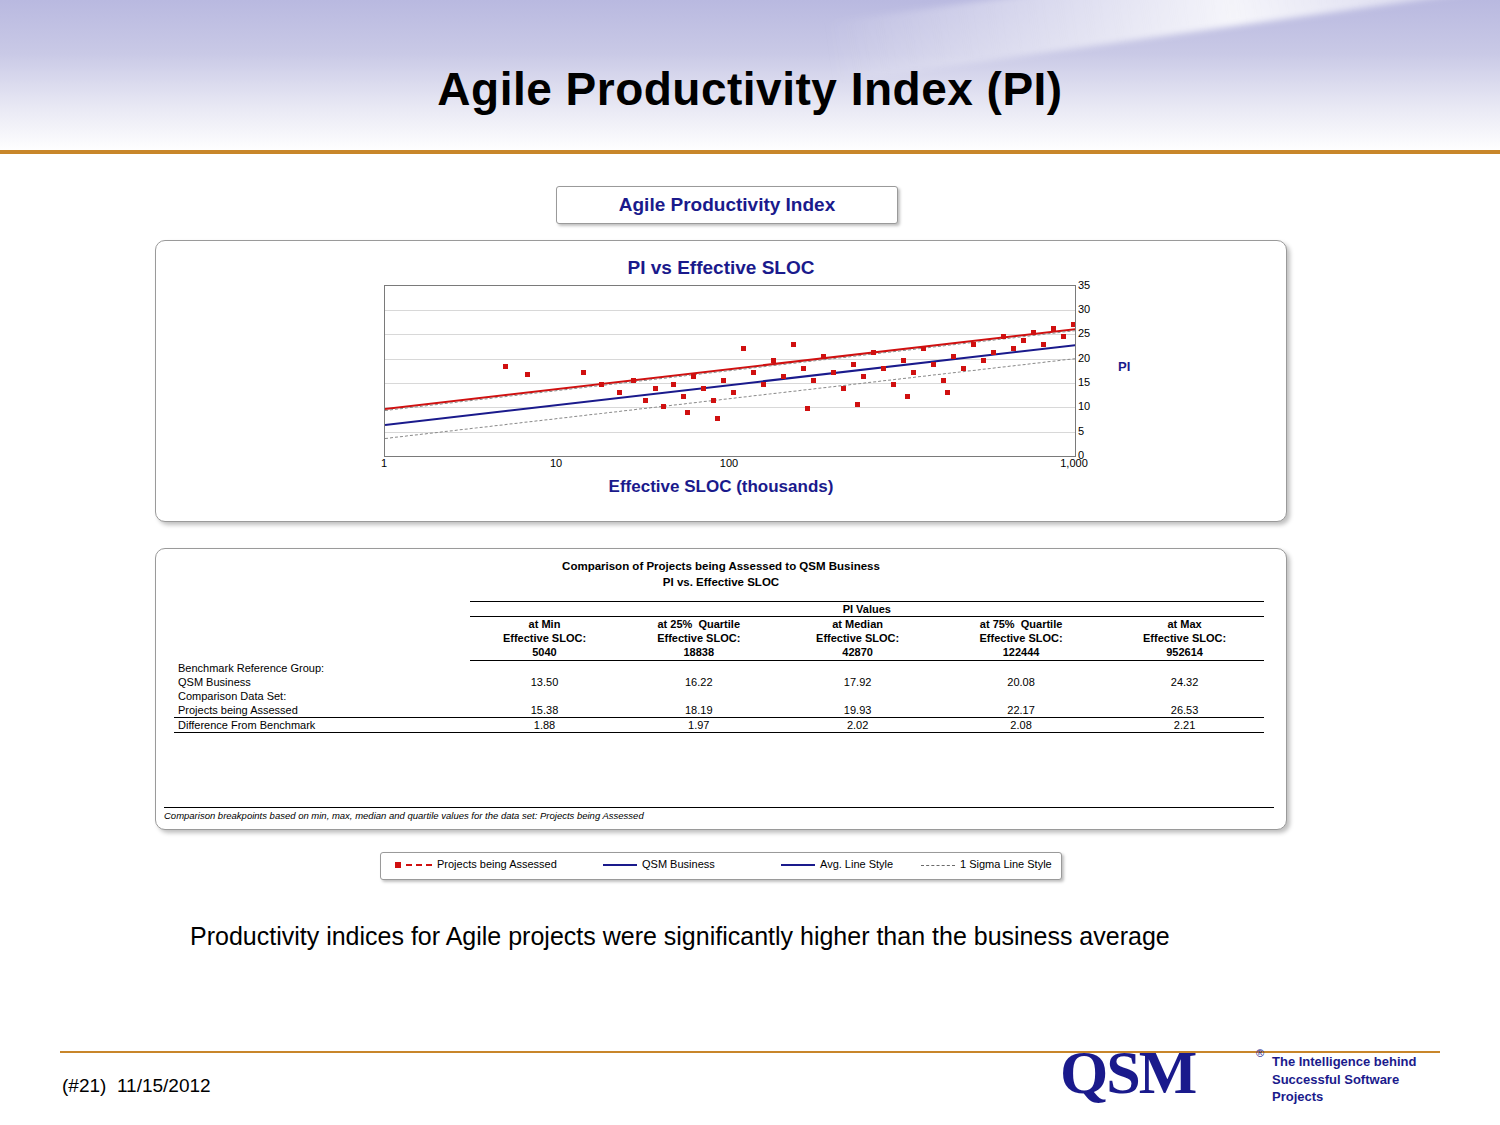Agile Productivity Index (PI)
Agile Productivity Index
PI vs Effective SLOC
35 30 25 20 15 10 5 0
PI
1 10 100 1,000
Effective SLOC (thousands)
Comparison of Projects being Assessed to QSM Business
PI vs. Effective SLOC
| | PI Values |
| | at Min Effective SLOC: 5040 | at 25% Quartile Effective SLOC: 18838 | at Median Effective SLOC: 42870 | at 75% Quartile Effective SLOC: 122444 | at Max Effective SLOC: 952614 |
| Benchmark Reference Group: | | | | | |
| QSM Business | 13.50 | 16.22 | 17.92 | 20.08 | 24.32 |
| Comparison Data Set: | | | | | |
| Projects being Assessed | 15.38 | 18.19 | 19.93 | 22.17 | 26.53 |
| Difference From Benchmark | 1.88 | 1.97 | 2.02 | 2.08 | 2.21 |
Comparison breakpoints based on min, max, median and quartile values for the data set: Projects being Assessed
Projects being Assessed
QSM Business
Avg. Line Style
1 Sigma Line Style
Productivity indices for Agile projects were significantly higher than the business average
(#21) 11/15/2012
QSM ® The Intelligence behind
Successful Software Projects